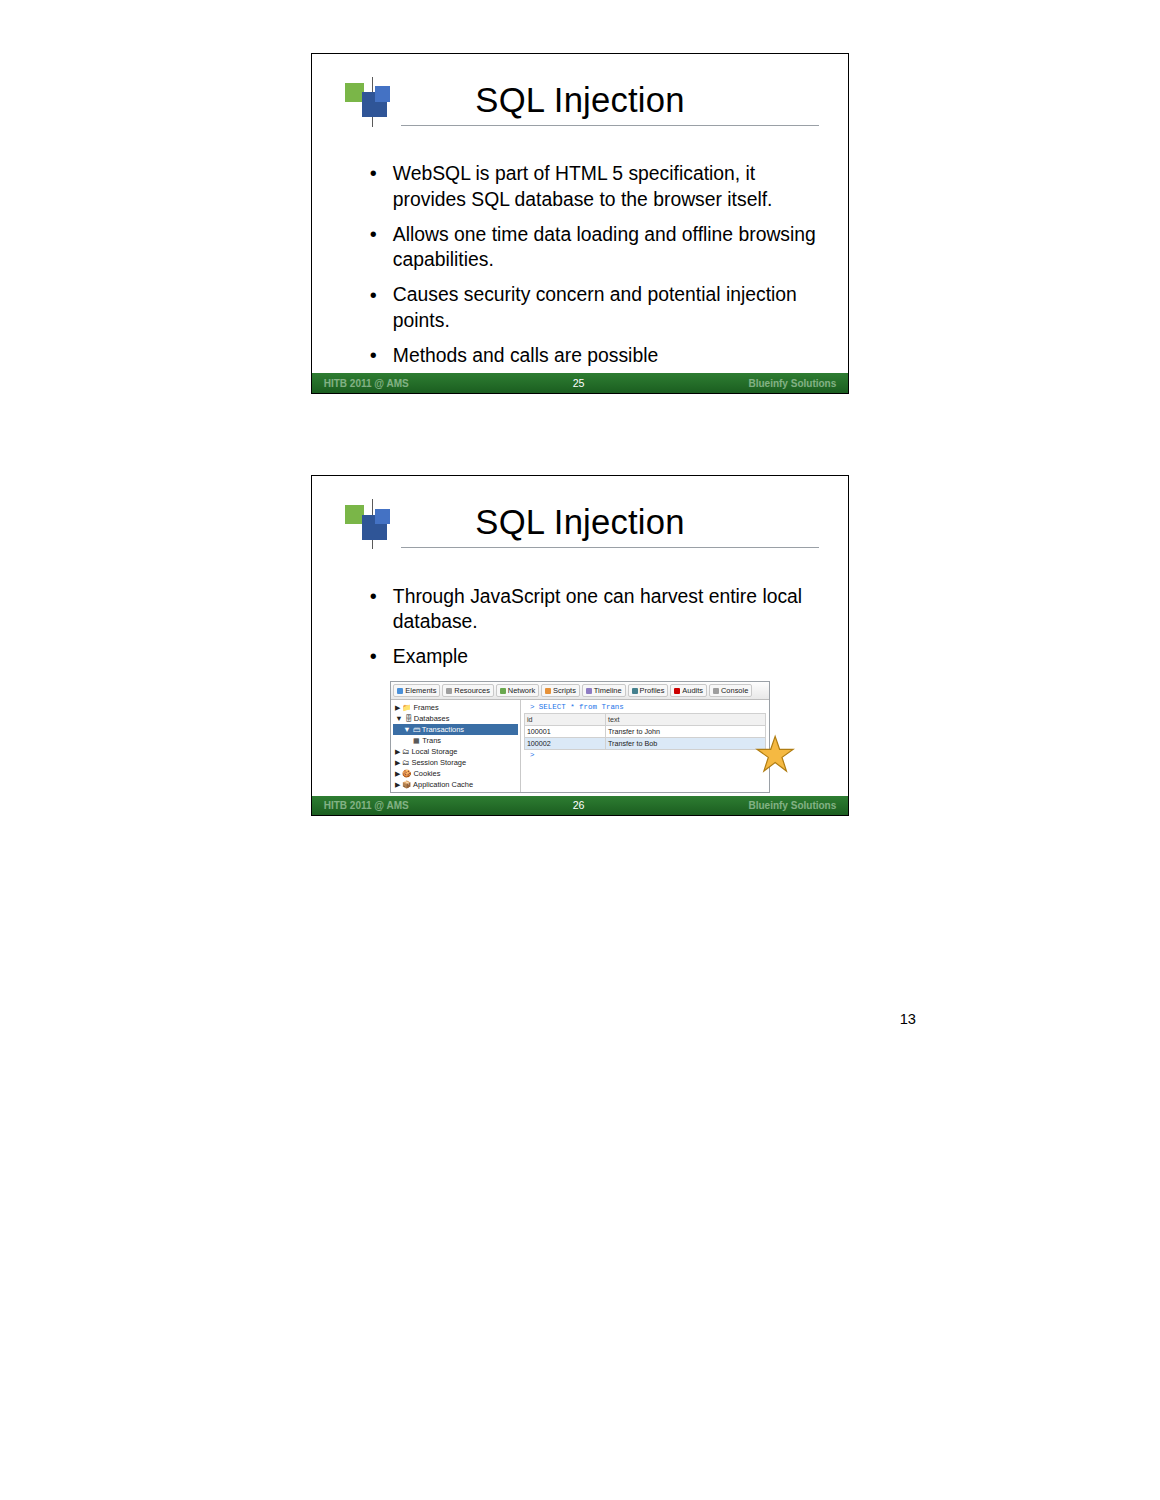SQL Injection
WebSQL is part of HTML 5 specification, it provides SQL database to the browser itself.
Allows one time data loading and offline browsing capabilities.
Causes security concern and potential injection points.
Methods and calls are possible
openDatabase executeSql
HITB 2011 @ AMS 25 Blueinfy Solutions
SQL Injection
Through JavaScript one can harvest entire local database.
Example
Elements Resources Network Scripts Timeline Profiles Audits Console
▶ 📁 Frames
▼ 🗄 Databases
▼ 🗃 Transactions
▦ Trans
▶ 🗂 Local Storage
▶ 🗂 Session Storage
▶ 🍪 Cookies
▶ 📦 Application Cache
> SELECT * from Trans
| id | text |
| --- | --- |
| 100001 | Transfer to John |
| 100002 | Transfer to Bob |
>
HITB 2011 @ AMS 26 Blueinfy Solutions
13